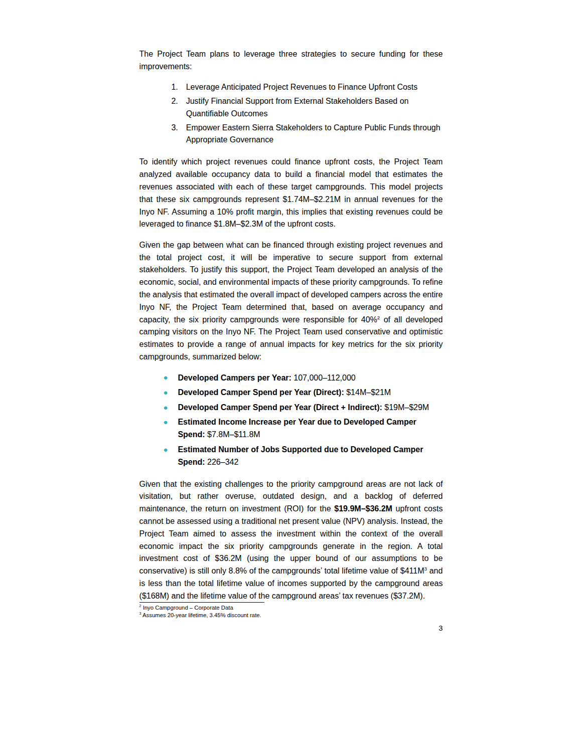The Project Team plans to leverage three strategies to secure funding for these improvements:
Leverage Anticipated Project Revenues to Finance Upfront Costs
Justify Financial Support from External Stakeholders Based on Quantifiable Outcomes
Empower Eastern Sierra Stakeholders to Capture Public Funds through Appropriate Governance
To identify which project revenues could finance upfront costs, the Project Team analyzed available occupancy data to build a financial model that estimates the revenues associated with each of these target campgrounds. This model projects that these six campgrounds represent $1.74M–$2.21M in annual revenues for the Inyo NF. Assuming a 10% profit margin, this implies that existing revenues could be leveraged to finance $1.8M–$2.3M of the upfront costs.
Given the gap between what can be financed through existing project revenues and the total project cost, it will be imperative to secure support from external stakeholders. To justify this support, the Project Team developed an analysis of the economic, social, and environmental impacts of these priority campgrounds. To refine the analysis that estimated the overall impact of developed campers across the entire Inyo NF, the Project Team determined that, based on average occupancy and capacity, the six priority campgrounds were responsible for 40%2 of all developed camping visitors on the Inyo NF. The Project Team used conservative and optimistic estimates to provide a range of annual impacts for key metrics for the six priority campgrounds, summarized below:
Developed Campers per Year: 107,000–112,000
Developed Camper Spend per Year (Direct): $14M–$21M
Developed Camper Spend per Year (Direct + Indirect): $19M–$29M
Estimated Income Increase per Year due to Developed Camper Spend: $7.8M–$11.8M
Estimated Number of Jobs Supported due to Developed Camper Spend: 226–342
Given that the existing challenges to the priority campground areas are not lack of visitation, but rather overuse, outdated design, and a backlog of deferred maintenance, the return on investment (ROI) for the $19.9M–$36.2M upfront costs cannot be assessed using a traditional net present value (NPV) analysis. Instead, the Project Team aimed to assess the investment within the context of the overall economic impact the six priority campgrounds generate in the region. A total investment cost of $36.2M (using the upper bound of our assumptions to be conservative) is still only 8.8% of the campgrounds’ total lifetime value of $411M3 and is less than the total lifetime value of incomes supported by the campground areas ($168M) and the lifetime value of the campground areas’ tax revenues ($37.2M).
2 Inyo Campground – Corporate Data
3 Assumes 20-year lifetime, 3.45% discount rate.
3